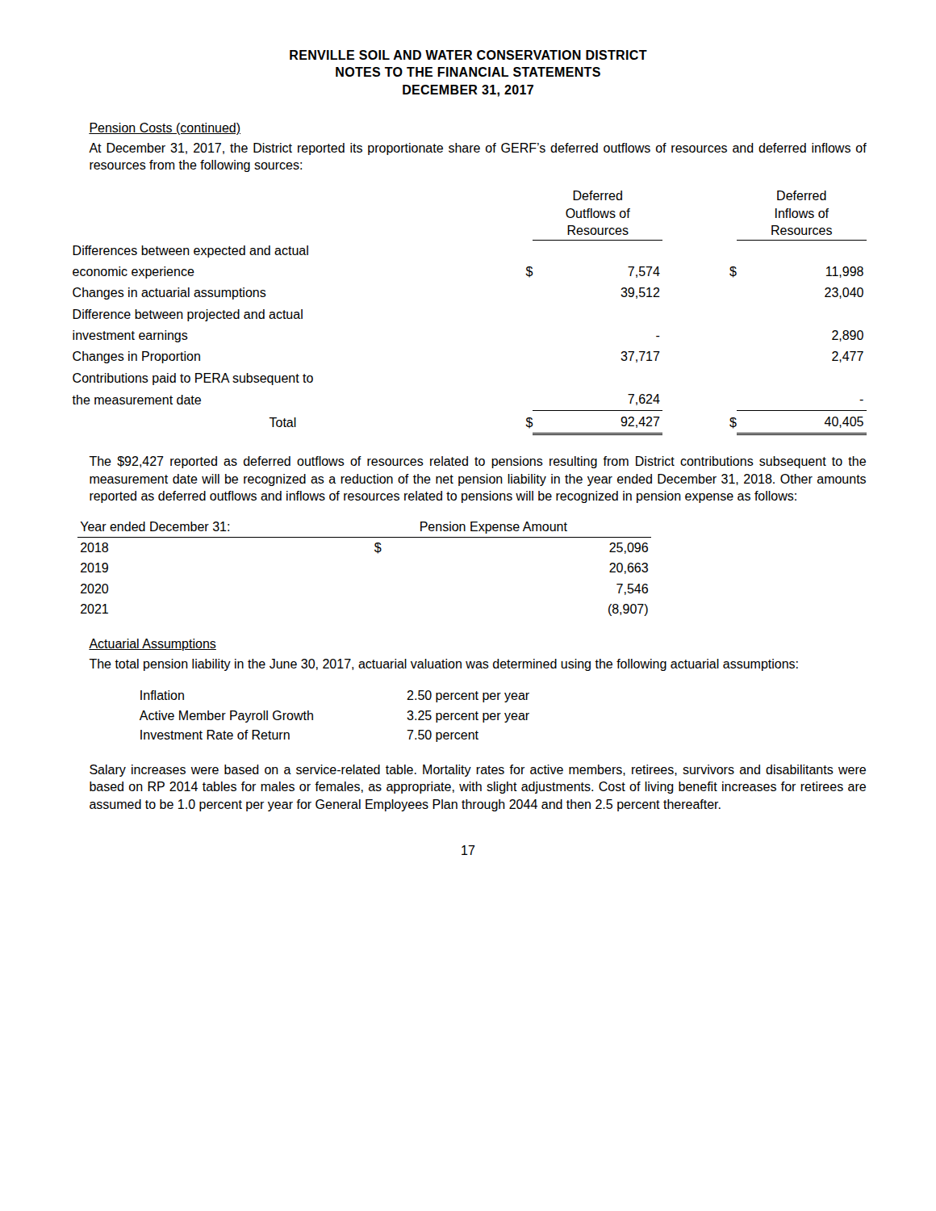RENVILLE SOIL AND WATER CONSERVATION DISTRICT
NOTES TO THE FINANCIAL STATEMENTS
DECEMBER 31, 2017
Pension Costs (continued)
At December 31, 2017, the District reported its proportionate share of GERF’s deferred outflows of resources and deferred inflows of resources from the following sources:
| | | Deferred | | | Deferred |
| | | Outflows of | | | Inflows of |
| | | Resources | | | Resources |
| Differences between expected and actual | | | | | |
| economic experience | $ | 7,574 | | $ | 11,998 |
| Changes in actuarial assumptions | | 39,512 | | | 23,040 |
| Difference between projected and actual | | | | | |
| investment earnings | | - | | | 2,890 |
| Changes in Proportion | | 37,717 | | | 2,477 |
| Contributions paid to PERA subsequent to | | | | | |
| the measurement date | | 7,624 | | | - |
| Total | $ | 92,427 | | $ | 40,405 |
The $92,427 reported as deferred outflows of resources related to pensions resulting from District contributions subsequent to the measurement date will be recognized as a reduction of the net pension liability in the year ended December 31, 2018. Other amounts reported as deferred outflows and inflows of resources related to pensions will be recognized in pension expense as follows:
| Year ended December 31: | Pension Expense Amount |
| --- | --- |
| 2018 | $ | 25,096 |
| 2019 | | 20,663 |
| 2020 | | 7,546 |
| 2021 | | (8,907) |
Actuarial Assumptions
The total pension liability in the June 30, 2017, actuarial valuation was determined using the following actuarial assumptions:
| Inflation | 2.50 percent per year |
| Active Member Payroll Growth | 3.25 percent per year |
| Investment Rate of Return | 7.50 percent |
Salary increases were based on a service-related table. Mortality rates for active members, retirees, survivors and disabilitants were based on RP 2014 tables for males or females, as appropriate, with slight adjustments. Cost of living benefit increases for retirees are assumed to be 1.0 percent per year for General Employees Plan through 2044 and then 2.5 percent thereafter.
17